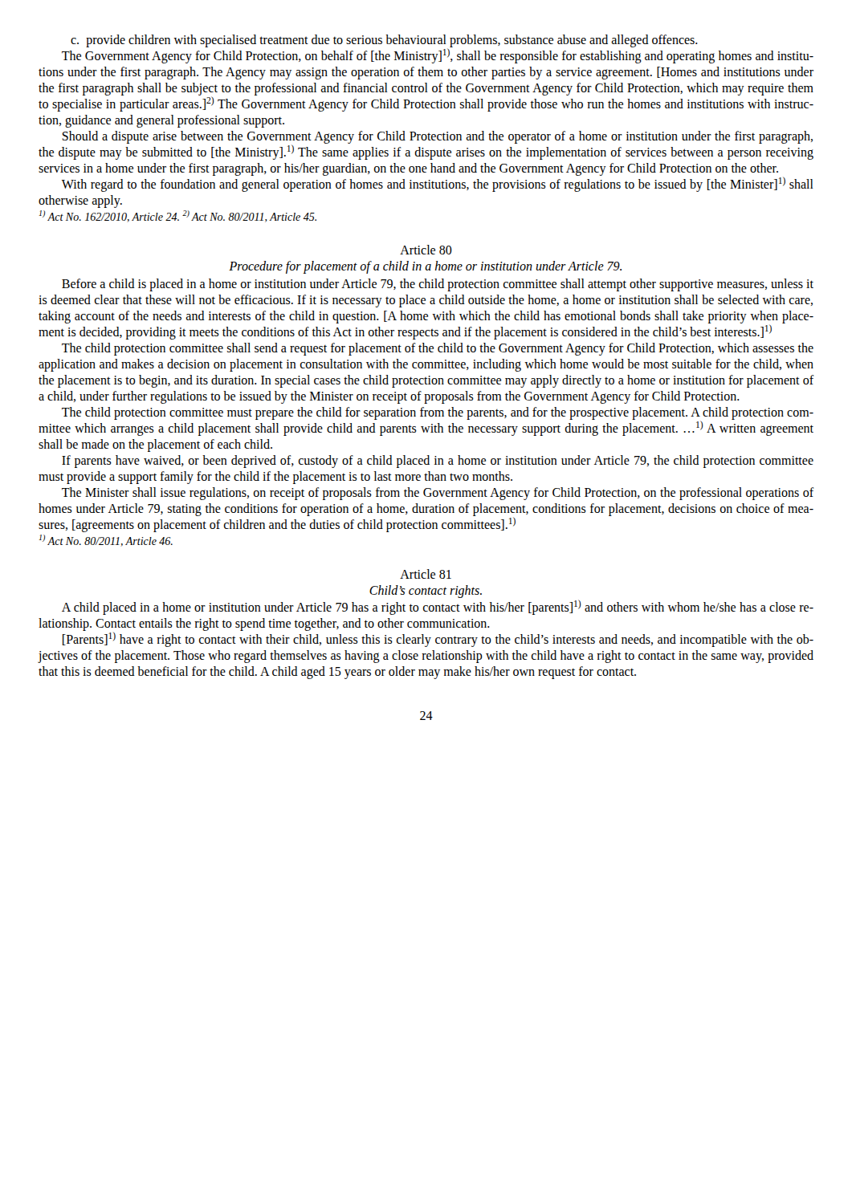c. provide children with specialised treatment due to serious behavioural problems, substance abuse and alleged offences.
The Government Agency for Child Protection, on behalf of [the Ministry]1), shall be responsible for establishing and operating homes and institutions under the first paragraph. The Agency may assign the operation of them to other parties by a service agreement. [Homes and institutions under the first paragraph shall be subject to the professional and financial control of the Government Agency for Child Protection, which may require them to specialise in particular areas.]2) The Government Agency for Child Protection shall provide those who run the homes and institutions with instruction, guidance and general professional support.
Should a dispute arise between the Government Agency for Child Protection and the operator of a home or institution under the first paragraph, the dispute may be submitted to [the Ministry].1) The same applies if a dispute arises on the implementation of services between a person receiving services in a home under the first paragraph, or his/her guardian, on the one hand and the Government Agency for Child Protection on the other.
With regard to the foundation and general operation of homes and institutions, the provisions of regulations to be issued by [the Minister]1) shall otherwise apply.
1) Act No. 162/2010, Article 24. 2) Act No. 80/2011, Article 45.
Article 80
Procedure for placement of a child in a home or institution under Article 79.
Before a child is placed in a home or institution under Article 79, the child protection committee shall attempt other supportive measures, unless it is deemed clear that these will not be efficacious. If it is necessary to place a child outside the home, a home or institution shall be selected with care, taking account of the needs and interests of the child in question. [A home with which the child has emotional bonds shall take priority when placement is decided, providing it meets the conditions of this Act in other respects and if the placement is considered in the child’s best interests.]1)
The child protection committee shall send a request for placement of the child to the Government Agency for Child Protection, which assesses the application and makes a decision on placement in consultation with the committee, including which home would be most suitable for the child, when the placement is to begin, and its duration. In special cases the child protection committee may apply directly to a home or institution for placement of a child, under further regulations to be issued by the Minister on receipt of proposals from the Government Agency for Child Protection.
The child protection committee must prepare the child for separation from the parents, and for the prospective placement. A child protection committee which arranges a child placement shall provide child and parents with the necessary support during the placement. …1) A written agreement shall be made on the placement of each child.
If parents have waived, or been deprived of, custody of a child placed in a home or institution under Article 79, the child protection committee must provide a support family for the child if the placement is to last more than two months.
The Minister shall issue regulations, on receipt of proposals from the Government Agency for Child Protection, on the professional operations of homes under Article 79, stating the conditions for operation of a home, duration of placement, conditions for placement, decisions on choice of measures, [agreements on placement of children and the duties of child protection committees].1)
1) Act No. 80/2011, Article 46.
Article 81
Child’s contact rights.
A child placed in a home or institution under Article 79 has a right to contact with his/her [parents]1) and others with whom he/she has a close relationship. Contact entails the right to spend time together, and to other communication.
[Parents]1) have a right to contact with their child, unless this is clearly contrary to the child’s interests and needs, and incompatible with the objectives of the placement. Those who regard themselves as having a close relationship with the child have a right to contact in the same way, provided that this is deemed beneficial for the child. A child aged 15 years or older may make his/her own request for contact.
24